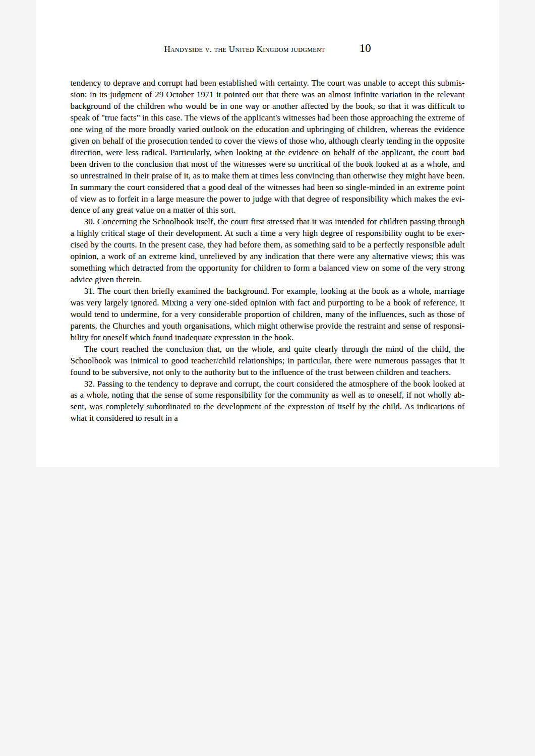Handyside v. the United Kingdom judgment 10
tendency to deprave and corrupt had been established with certainty. The court was unable to accept this submission: in its judgment of 29 October 1971 it pointed out that there was an almost infinite variation in the relevant background of the children who would be in one way or another affected by the book, so that it was difficult to speak of "true facts" in this case. The views of the applicant's witnesses had been those approaching the extreme of one wing of the more broadly varied outlook on the education and upbringing of children, whereas the evidence given on behalf of the prosecution tended to cover the views of those who, although clearly tending in the opposite direction, were less radical. Particularly, when looking at the evidence on behalf of the applicant, the court had been driven to the conclusion that most of the witnesses were so uncritical of the book looked at as a whole, and so unrestrained in their praise of it, as to make them at times less convincing than otherwise they might have been. In summary the court considered that a good deal of the witnesses had been so single-minded in an extreme point of view as to forfeit in a large measure the power to judge with that degree of responsibility which makes the evidence of any great value on a matter of this sort.
30. Concerning the Schoolbook itself, the court first stressed that it was intended for children passing through a highly critical stage of their development. At such a time a very high degree of responsibility ought to be exercised by the courts. In the present case, they had before them, as something said to be a perfectly responsible adult opinion, a work of an extreme kind, unrelieved by any indication that there were any alternative views; this was something which detracted from the opportunity for children to form a balanced view on some of the very strong advice given therein.
31. The court then briefly examined the background. For example, looking at the book as a whole, marriage was very largely ignored. Mixing a very one-sided opinion with fact and purporting to be a book of reference, it would tend to undermine, for a very considerable proportion of children, many of the influences, such as those of parents, the Churches and youth organisations, which might otherwise provide the restraint and sense of responsibility for oneself which found inadequate expression in the book.
The court reached the conclusion that, on the whole, and quite clearly through the mind of the child, the Schoolbook was inimical to good teacher/child relationships; in particular, there were numerous passages that it found to be subversive, not only to the authority but to the influence of the trust between children and teachers.
32. Passing to the tendency to deprave and corrupt, the court considered the atmosphere of the book looked at as a whole, noting that the sense of some responsibility for the community as well as to oneself, if not wholly absent, was completely subordinated to the development of the expression of itself by the child. As indications of what it considered to result in a